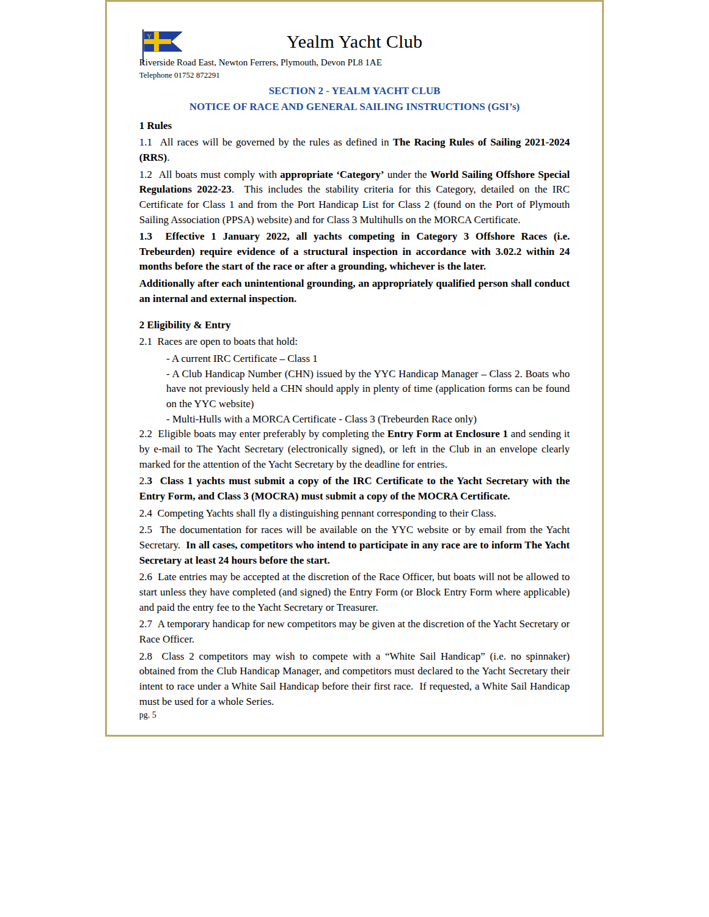Y
Yealm Yacht Club
Riverside Road East, Newton Ferrers, Plymouth, Devon PL8 1AE
Telephone 01752 872291
SECTION 2 - YEALM YACHT CLUB
NOTICE OF RACE AND GENERAL SAILING INSTRUCTIONS (GSI’s)
1 Rules
1.1 All races will be governed by the rules as defined in The Racing Rules of Sailing 2021-2024 (RRS).
1.2 All boats must comply with appropriate ‘Category’ under the World Sailing Offshore Special Regulations 2022-23. This includes the stability criteria for this Category, detailed on the IRC Certificate for Class 1 and from the Port Handicap List for Class 2 (found on the Port of Plymouth Sailing Association (PPSA) website) and for Class 3 Multihulls on the MORCA Certificate.
1.3 Effective 1 January 2022, all yachts competing in Category 3 Offshore Races (i.e. Trebeurden) require evidence of a structural inspection in accordance with 3.02.2 within 24 months before the start of the race or after a grounding, whichever is the later.
Additionally after each unintentional grounding, an appropriately qualified person shall conduct an internal and external inspection.
2 Eligibility & Entry
2.1 Races are open to boats that hold:
- A current IRC Certificate – Class 1
- A Club Handicap Number (CHN) issued by the YYC Handicap Manager – Class 2. Boats who have not previously held a CHN should apply in plenty of time (application forms can be found on the YYC website)
- Multi-Hulls with a MORCA Certificate - Class 3 (Trebeurden Race only)
2.2 Eligible boats may enter preferably by completing the Entry Form at Enclosure 1 and sending it by e-mail to The Yacht Secretary (electronically signed), or left in the Club in an envelope clearly marked for the attention of the Yacht Secretary by the deadline for entries.
2.3 Class 1 yachts must submit a copy of the IRC Certificate to the Yacht Secretary with the Entry Form, and Class 3 (MOCRA) must submit a copy of the MOCRA Certificate.
2.4 Competing Yachts shall fly a distinguishing pennant corresponding to their Class.
2.5 The documentation for races will be available on the YYC website or by email from the Yacht Secretary. In all cases, competitors who intend to participate in any race are to inform The Yacht Secretary at least 24 hours before the start.
2.6 Late entries may be accepted at the discretion of the Race Officer, but boats will not be allowed to start unless they have completed (and signed) the Entry Form (or Block Entry Form where applicable) and paid the entry fee to the Yacht Secretary or Treasurer.
2.7 A temporary handicap for new competitors may be given at the discretion of the Yacht Secretary or Race Officer.
2.8 Class 2 competitors may wish to compete with a “White Sail Handicap” (i.e. no spinnaker) obtained from the Club Handicap Manager, and competitors must declared to the Yacht Secretary their intent to race under a White Sail Handicap before their first race. If requested, a White Sail Handicap must be used for a whole Series.
pg. 5